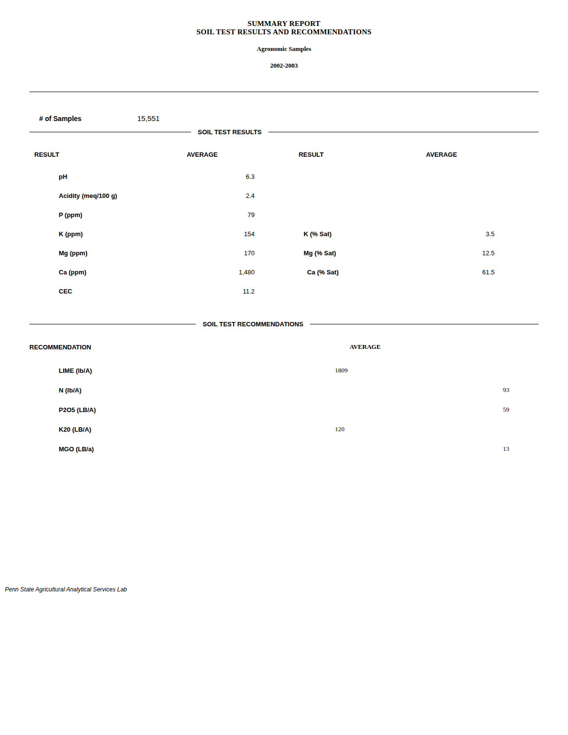SUMMARY REPORT
SOIL TEST RESULTS AND RECOMMENDATIONS
Agronomic Samples
2002-2003
# of Samples 15,551
SOIL TEST RESULTS
| RESULT | AVERAGE | RESULT | AVERAGE |
| --- | --- | --- | --- |
| pH | 6.3 | | |
| Acidity (meq/100 g) | 2.4 | | |
| P (ppm) | 79 | | |
| K (ppm) | 154 | K (% Sat) | 3.5 |
| Mg (ppm) | 170 | Mg (% Sat) | 12.5 |
| Ca (ppm) | 1,480 | Ca (% Sat) | 61.5 |
| CEC | 11.2 | | |
SOIL TEST RECOMMENDATIONS
| RECOMMENDATION | AVERAGE |
| --- | --- |
| LIME (lb/A) | 1809 |
| N (lb/A) | 93 |
| P2O5 (LB/A) | 59 |
| K20 (LB/A) | 120 |
| MGO (LB/a) | 13 |
Penn State Agricultural Analytical Services Lab